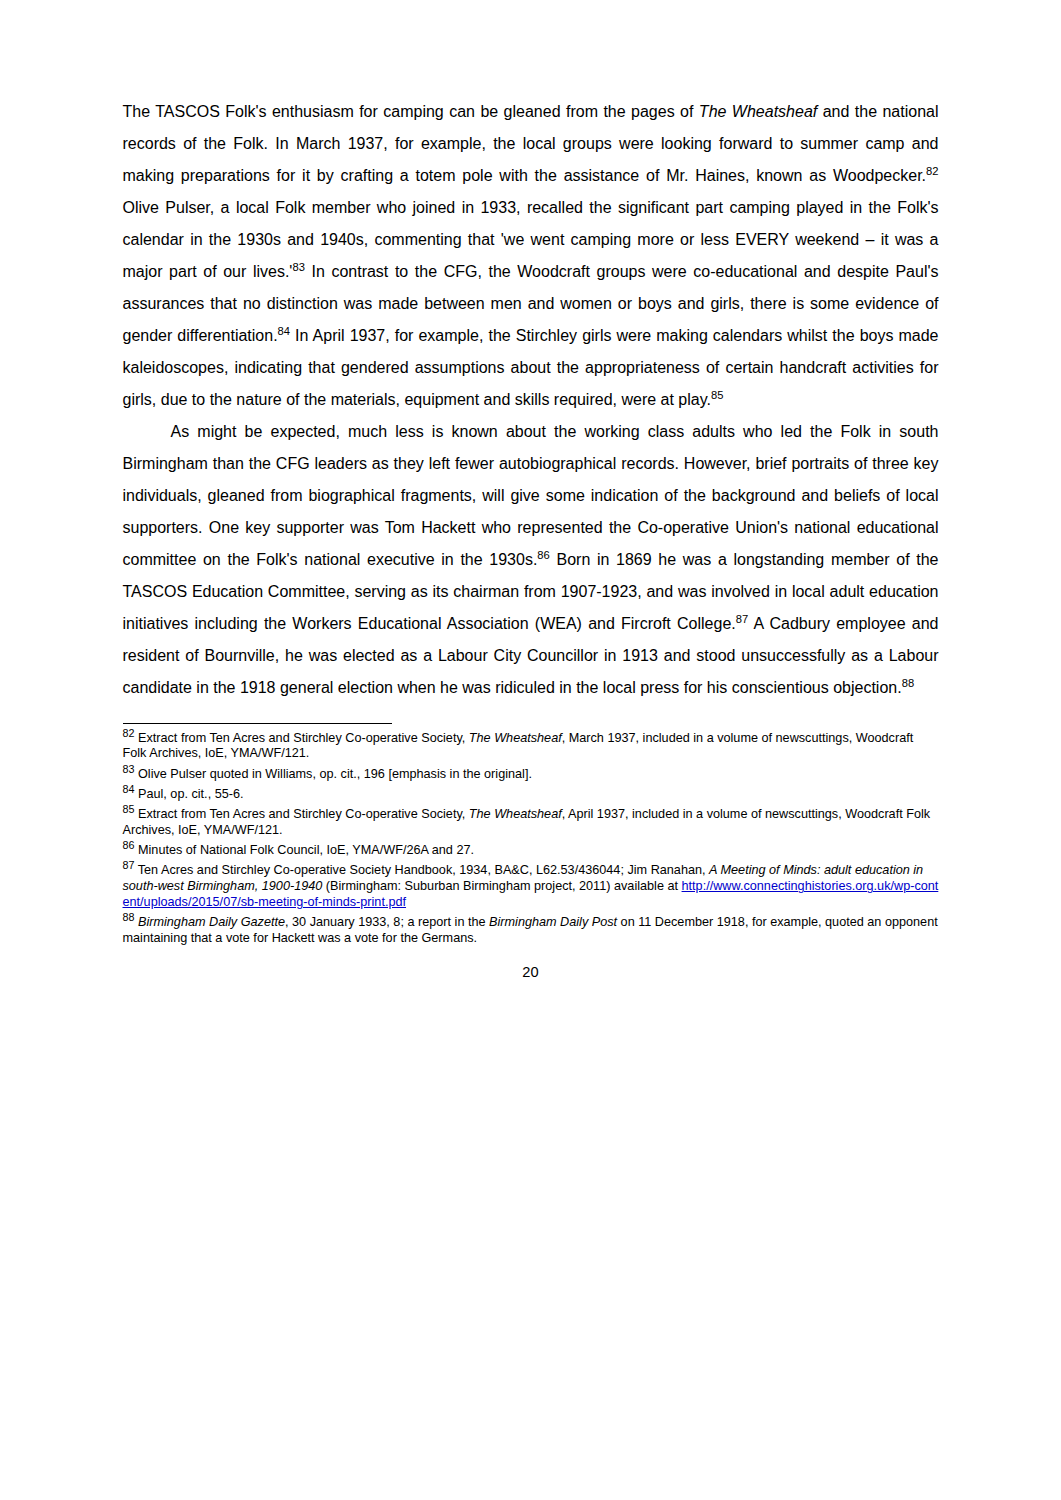The TASCOS Folk's enthusiasm for camping can be gleaned from the pages of The Wheatsheaf and the national records of the Folk. In March 1937, for example, the local groups were looking forward to summer camp and making preparations for it by crafting a totem pole with the assistance of Mr. Haines, known as Woodpecker.82 Olive Pulser, a local Folk member who joined in 1933, recalled the significant part camping played in the Folk's calendar in the 1930s and 1940s, commenting that 'we went camping more or less EVERY weekend – it was a major part of our lives.'83 In contrast to the CFG, the Woodcraft groups were co-educational and despite Paul's assurances that no distinction was made between men and women or boys and girls, there is some evidence of gender differentiation.84 In April 1937, for example, the Stirchley girls were making calendars whilst the boys made kaleidoscopes, indicating that gendered assumptions about the appropriateness of certain handcraft activities for girls, due to the nature of the materials, equipment and skills required, were at play.85
As might be expected, much less is known about the working class adults who led the Folk in south Birmingham than the CFG leaders as they left fewer autobiographical records. However, brief portraits of three key individuals, gleaned from biographical fragments, will give some indication of the background and beliefs of local supporters. One key supporter was Tom Hackett who represented the Co-operative Union's national educational committee on the Folk's national executive in the 1930s.86 Born in 1869 he was a longstanding member of the TASCOS Education Committee, serving as its chairman from 1907-1923, and was involved in local adult education initiatives including the Workers Educational Association (WEA) and Fircroft College.87 A Cadbury employee and resident of Bournville, he was elected as a Labour City Councillor in 1913 and stood unsuccessfully as a Labour candidate in the 1918 general election when he was ridiculed in the local press for his conscientious objection.88
82 Extract from Ten Acres and Stirchley Co-operative Society, The Wheatsheaf, March 1937, included in a volume of newscuttings, Woodcraft Folk Archives, IoE, YMA/WF/121.
83 Olive Pulser quoted in Williams, op. cit., 196 [emphasis in the original].
84 Paul, op. cit., 55-6.
85 Extract from Ten Acres and Stirchley Co-operative Society, The Wheatsheaf, April 1937, included in a volume of newscuttings, Woodcraft Folk Archives, IoE, YMA/WF/121.
86 Minutes of National Folk Council, IoE, YMA/WF/26A and 27.
87 Ten Acres and Stirchley Co-operative Society Handbook, 1934, BA&C, L62.53/436044; Jim Ranahan, A Meeting of Minds: adult education in south-west Birmingham, 1900-1940 (Birmingham: Suburban Birmingham project, 2011) available at http://www.connectinghistories.org.uk/wp-content/uploads/2015/07/sb-meeting-of-minds-print.pdf
88 Birmingham Daily Gazette, 30 January 1933, 8; a report in the Birmingham Daily Post on 11 December 1918, for example, quoted an opponent maintaining that a vote for Hackett was a vote for the Germans.
20